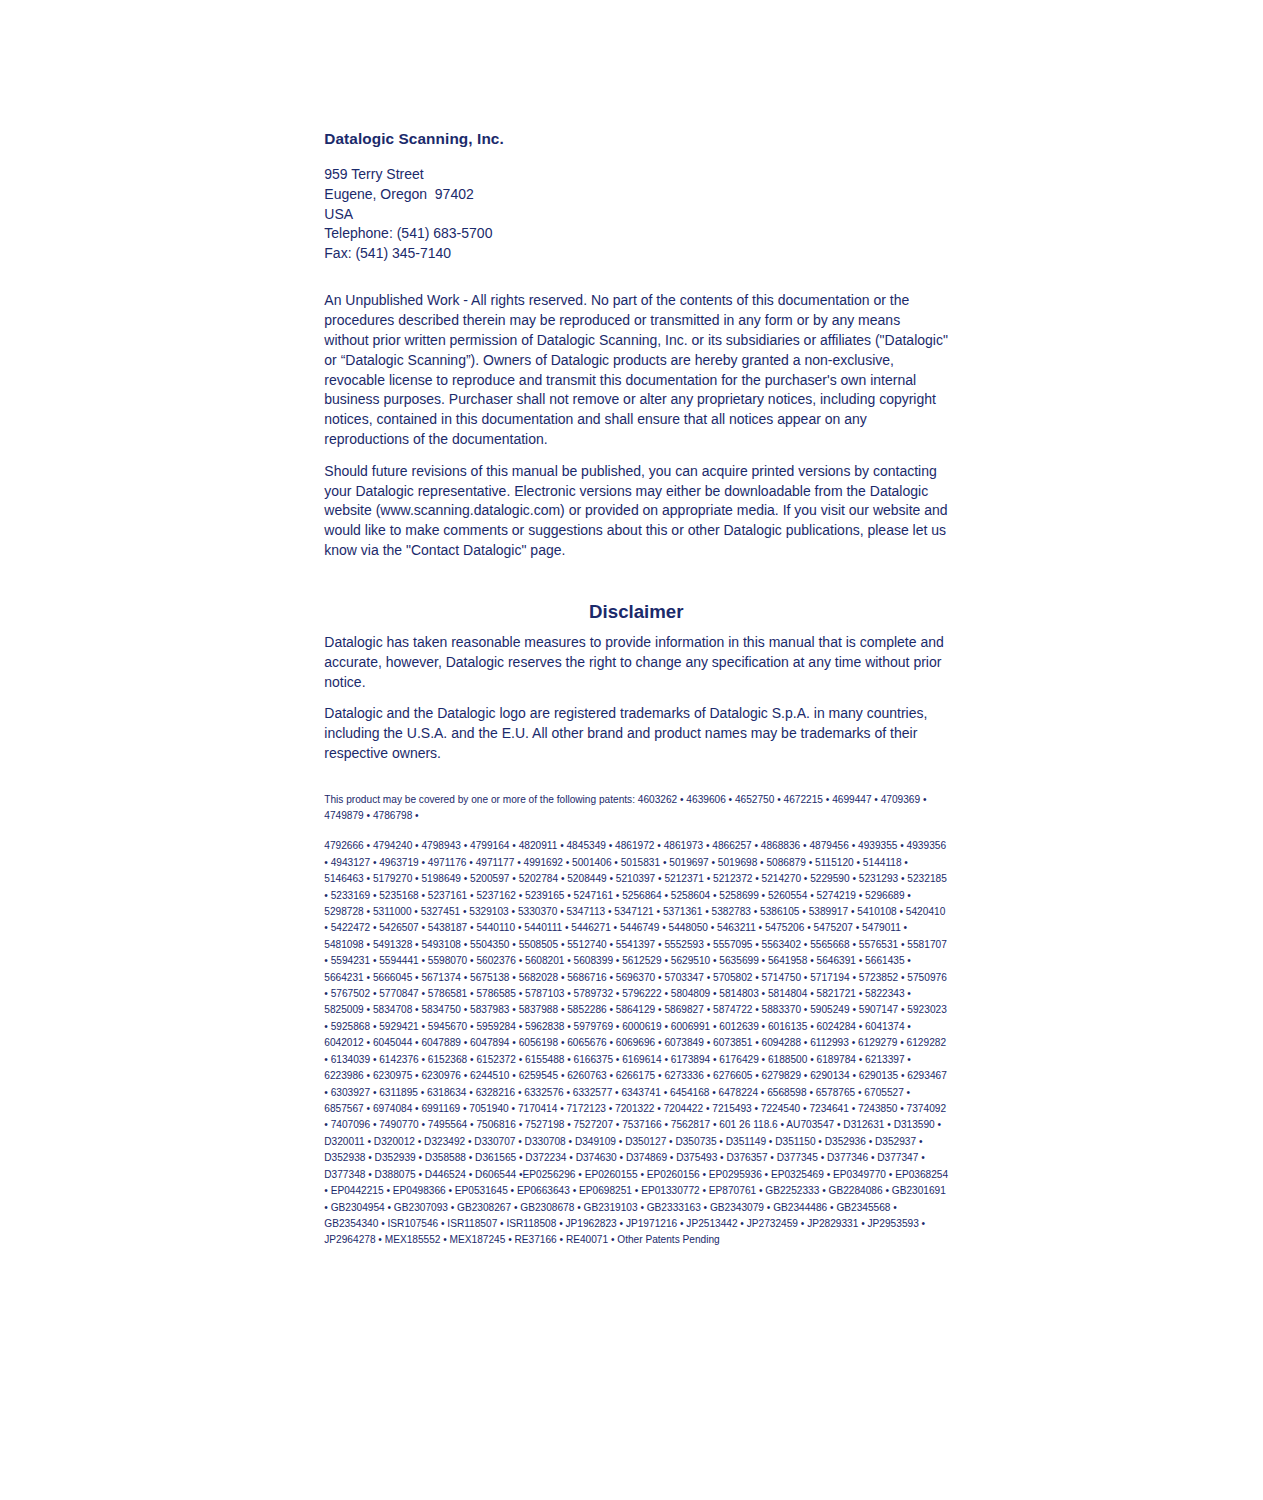Datalogic Scanning, Inc.
959 Terry Street
Eugene, Oregon 97402
USA
Telephone: (541) 683-5700
Fax: (541) 345-7140
An Unpublished Work - All rights reserved. No part of the contents of this documentation or the procedures described therein may be reproduced or transmitted in any form or by any means without prior written permission of Datalogic Scanning, Inc. or its subsidiaries or affiliates ("Datalogic" or “Datalogic Scanning”). Owners of Datalogic products are hereby granted a non-exclusive, revocable license to reproduce and transmit this documentation for the purchaser's own internal business purposes. Purchaser shall not remove or alter any proprietary notices, including copyright notices, contained in this documentation and shall ensure that all notices appear on any reproductions of the documentation.
Should future revisions of this manual be published, you can acquire printed versions by contacting your Datalogic representative. Electronic versions may either be downloadable from the Datalogic website (www.scanning.datalogic.com) or provided on appropriate media. If you visit our website and would like to make comments or suggestions about this or other Datalogic publications, please let us know via the "Contact Datalogic" page.
Disclaimer
Datalogic has taken reasonable measures to provide information in this manual that is complete and accurate, however, Datalogic reserves the right to change any specification at any time without prior notice.
Datalogic and the Datalogic logo are registered trademarks of Datalogic S.p.A. in many countries, including the U.S.A. and the E.U. All other brand and product names may be trademarks of their respective owners.
This product may be covered by one or more of the following patents: 4603262 • 4639606 • 4652750 • 4672215 • 4699447 • 4709369 • 4749879 • 4786798 •
4792666 • 4794240 • 4798943 • 4799164 • 4820911 • 4845349 • 4861972 • 4861973 • 4866257 • 4868836 • 4879456 • 4939355 • 4939356 • 4943127 • 4963719 • 4971176 • 4971177 • 4991692 • 5001406 • 5015831 • 5019697 • 5019698 • 5086879 • 5115120 • 5144118 • 5146463 • 5179270 • 5198649 • 5200597 • 5202784 • 5208449 • 5210397 • 5212371 • 5212372 • 5214270 • 5229590 • 5231293 • 5232185 • 5233169 • 5235168 • 5237161 • 5237162 • 5239165 • 5247161 • 5256864 • 5258604 • 5258699 • 5260554 • 5274219 • 5296689 • 5298728 • 5311000 • 5327451 • 5329103 • 5330370 • 5347113 • 5347121 • 5371361 • 5382783 • 5386105 • 5389917 • 5410108 • 5420410 • 5422472 • 5426507 • 5438187 • 5440110 • 5440111 • 5446271 • 5446749 • 5448050 • 5463211 • 5475206 • 5475207 • 5479011 • 5481098 • 5491328 • 5493108 • 5504350 • 5508505 • 5512740 • 5541397 • 5552593 • 5557095 • 5563402 • 5565668 • 5576531 • 5581707 • 5594231 • 5594441 • 5598070 • 5602376 • 5608201 • 5608399 • 5612529 • 5629510 • 5635699 • 5641958 • 5646391 • 5661435 • 5664231 • 5666045 • 5671374 • 5675138 • 5682028 • 5686716 • 5696370 • 5703347 • 5705802 • 5714750 • 5717194 • 5723852 • 5750976 • 5767502 • 5770847 • 5786581 • 5786585 • 5787103 • 5789732 • 5796222 • 5804809 • 5814803 • 5814804 • 5821721 • 5822343 • 5825009 • 5834708 • 5834750 • 5837983 • 5837988 • 5852286 • 5864129 • 5869827 • 5874722 • 5883370 • 5905249 • 5907147 • 5923023 • 5925868 • 5929421 • 5945670 • 5959284 • 5962838 • 5979769 • 6000619 • 6006991 • 6012639 • 6016135 • 6024284 • 6041374 • 6042012 • 6045044 • 6047889 • 6047894 • 6056198 • 6065676 • 6069696 • 6073849 • 6073851 • 6094288 • 6112993 • 6129279 • 6129282 • 6134039 • 6142376 • 6152368 • 6152372 • 6155488 • 6166375 • 6169614 • 6173894 • 6176429 • 6188500 • 6189784 • 6213397 • 6223986 • 6230975 • 6230976 • 6244510 • 6259545 • 6260763 • 6266175 • 6273336 • 6276605 • 6279829 • 6290134 • 6290135 • 6293467 • 6303927 • 6311895 • 6318634 • 6328216 • 6332576 • 6332577 • 6343741 • 6454168 • 6478224 • 6568598 • 6578765 • 6705527 • 6857567 • 6974084 • 6991169 • 7051940 • 7170414 • 7172123 • 7201322 • 7204422 • 7215493 • 7224540 • 7234641 • 7243850 • 7374092 • 7407096 • 7490770 • 7495564 • 7506816 • 7527198 • 7527207 • 7537166 • 7562817 • 601 26 118.6 • AU703547 • D312631 • D313590 • D320011 • D320012 • D323492 • D330707 • D330708 • D349109 • D350127 • D350735 • D351149 • D351150 • D352936 • D352937 • D352938 • D352939 • D358588 • D361565 • D372234 • D374630 • D374869 • D375493 • D376357 • D377345 • D377346 • D377347 • D377348 • D388075 • D446524 • D606544 •EP0256296 • EP0260155 • EP0260156 • EP0295936 • EP0325469 • EP0349770 • EP0368254 • EP0442215 • EP0498366 • EP0531645 • EP0663643 • EP0698251 • EP01330772 • EP870761 • GB2252333 • GB2284086 • GB2301691 • GB2304954 • GB2307093 • GB2308267 • GB2308678 • GB2319103 • GB2333163 • GB2343079 • GB2344486 • GB2345568 • GB2354340 • ISR107546 • ISR118507 • ISR118508 • JP1962823 • JP1971216 • JP2513442 • JP2732459 • JP2829331 • JP2953593 • JP2964278 • MEX185552 • MEX187245 • RE37166 • RE40071 • Other Patents Pending